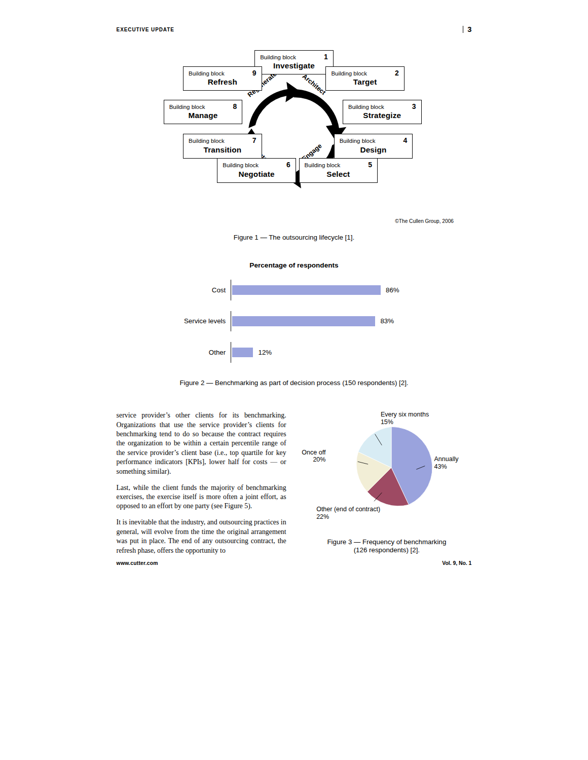Executive Update
3
Architect
Engage
Operate
Regenerate
Building block 1
Investigate
Building block 2
Target
Building block 3
Strategize
Building block 4
Design
Building block 5
Select
Building block 6
Negotiate
Building block 7
Transition
Building block 8
Manage
Building block 9
Refresh
©The Cullen Group, 2006
Figure 1 — The outsourcing lifecycle [1].
Percentage of respondents
Cost
86%
Service levels
83%
Other
12%
Figure 2 — Benchmarking as part of decision process (150 respondents) [2].
service provider’s other clients for its benchmarking. Organizations that use the service provider’s clients for benchmarking tend to do so because the contract requires the organization to be within a certain percentile range of the service provider’s client base (i.e., top quartile for key performance indicators [KPIs], lower half for costs — or something similar).
Last, while the client funds the majority of benchmarking exercises, the exercise itself is more often a joint effort, as opposed to an effort by one party (see Figure 5).
It is inevitable that the industry, and outsourcing practices in general, will evolve from the time the original arrangement was put in place. The end of any outsourcing contract, the refresh phase, offers the opportunity to
Every six months
15%
Annually
43%
Other (end of contract)
22%
Once off
20%
Figure 3 — Frequency of benchmarking
(126 respondents) [2].
www.cutter.com
Vol. 9, No. 1